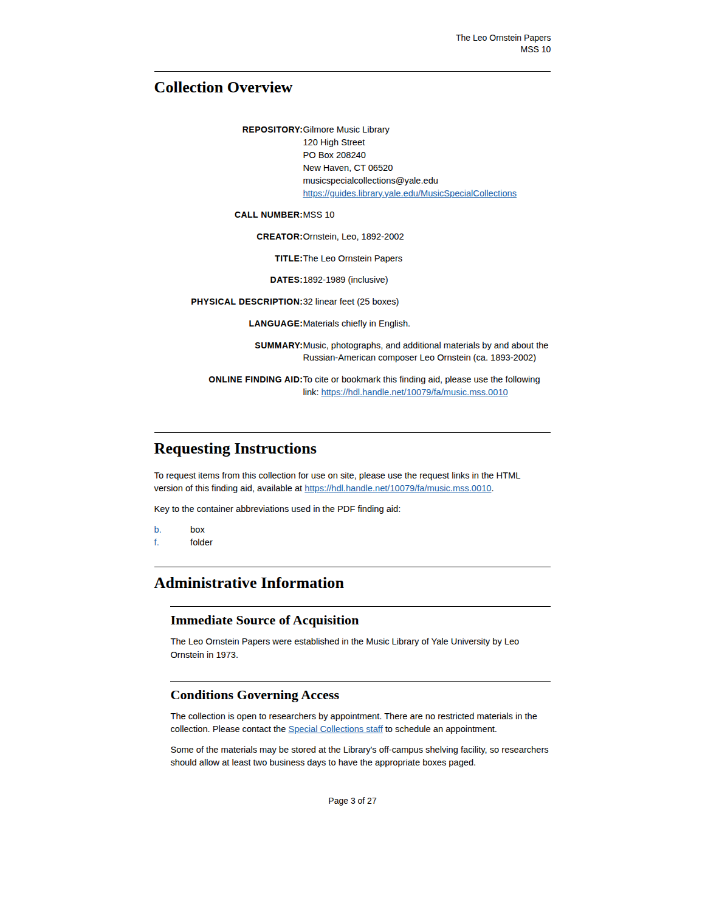The Leo Ornstein Papers
MSS 10
Collection Overview
| REPOSITORY: | Gilmore Music Library 120 High Street PO Box 208240 New Haven, CT 06520 musicspecialcollections@yale.edu https://guides.library.yale.edu/MusicSpecialCollections |
| CALL NUMBER: | MSS 10 |
| CREATOR: | Ornstein, Leo, 1892-2002 |
| TITLE: | The Leo Ornstein Papers |
| DATES: | 1892-1989 (inclusive) |
| PHYSICAL DESCRIPTION: | 32 linear feet (25 boxes) |
| LANGUAGE: | Materials chiefly in English. |
| SUMMARY: | Music, photographs, and additional materials by and about the Russian-American composer Leo Ornstein (ca. 1893-2002) |
| ONLINE FINDING AID: | To cite or bookmark this finding aid, please use the following link: https://hdl.handle.net/10079/fa/music.mss.0010 |
Requesting Instructions
To request items from this collection for use on site, please use the request links in the HTML version of this finding aid, available at https://hdl.handle.net/10079/fa/music.mss.0010.
Key to the container abbreviations used in the PDF finding aid:
b.
box
f.
folder
Administrative Information
Immediate Source of Acquisition
The Leo Ornstein Papers were established in the Music Library of Yale University by Leo Ornstein in 1973.
Conditions Governing Access
The collection is open to researchers by appointment. There are no restricted materials in the collection. Please contact the Special Collections staff to schedule an appointment.
Some of the materials may be stored at the Library's off-campus shelving facility, so researchers should allow at least two business days to have the appropriate boxes paged.
Page 3 of 27